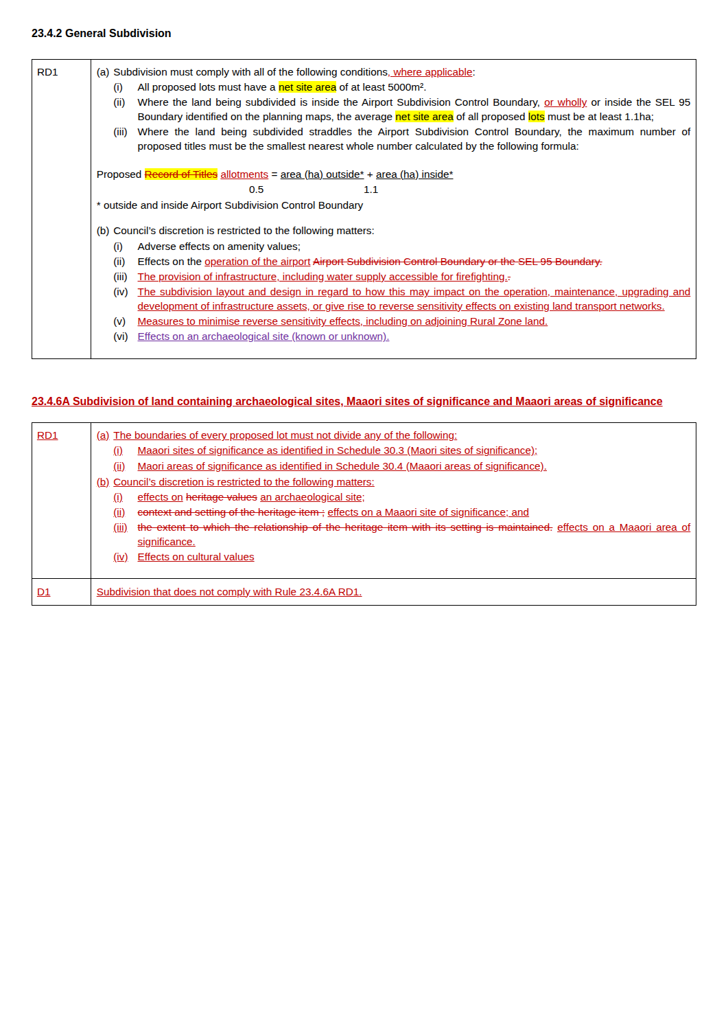23.4.2 General Subdivision
| RD1 | (a) Subdivision must comply with all of the following conditions , where applicable : (i) All proposed lots must have a net site area of at least 5000m². (ii) Where the land being subdivided is inside the Airport Subdivision Control Boundary, or wholly or inside the SEL 95 Boundary identified on the planning maps, the average net site area of all proposed lots must be at least 1.1ha; (iii) Where the land being subdivided straddles the Airport Subdivision Control Boundary, the maximum number of proposed titles must be the smallest nearest whole number calculated by the following formula: Proposed Record of Titles allotments = area (ha) outside* + area (ha) inside* 0.5 1.1 * outside and inside Airport Subdivision Control Boundary (b) Council’s discretion is restricted to the following matters: (i) Adverse effects on amenity values; (ii) Effects on the operation of the airport Airport Subdivision Control Boundary or the SEL 95 Boundary. (iii) The provision of infrastructure, including water supply accessible for firefighting. . (iv) The subdivision layout and design in regard to how this may impact on the operation, maintenance, upgrading and development of infrastructure assets, or give rise to reverse sensitivity effects on existing land transport networks. (v) Measures to minimise reverse sensitivity effects, including on adjoining Rural Zone land. (vi) Effects on an archaeological site (known or unknown). |
23.4.6A Subdivision of land containing archaeological sites, Maaori sites of significance and Maaori areas of significance
| RD1 | (a) The boundaries of every proposed lot must not divide any of the following: (i) Maaori sites of significance as identified in Schedule 30.3 (Maori sites of significance); (ii) Maori areas of significance as identified in Schedule 30.4 (Maaori areas of significance). (b) Council’s discretion is restricted to the following matters: (i) effects on heritage values an archaeological site; (ii) context and setting of the heritage item ; effects on a Maaori site of significance; and (iii) the extent to which the relationship of the heritage item with its setting is maintained. effects on a Maaori area of significance. (iv) Effects on cultural values |
| D1 | Subdivision that does not comply with Rule 23.4.6A RD1. |